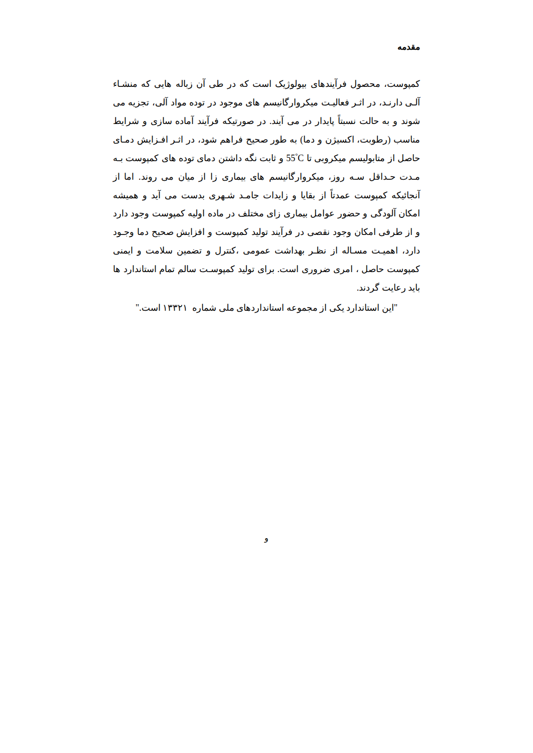مقدمه
کمپوست، محصول فرآیندهای بیولوژیک است که در طی آن زباله هایی که منشـاء آلـی دارنـد، در اثـر فعالیـت میکروارگانیسم های موجود در توده مواد آلی، تجزیه می شوند و به حالت نسبتاً پایدار در می آیند. در صورتیکه فرآیند آماده سازی و شرایط مناسب (رطوبت، اکسیژن و دما) به طور صحیح فراهم شود، در اثـر افـزایش دمـای حاصل از متابولیسم میکروبی تا 55°C و ثابت نگه داشتن دمای توده های کمپوست بـه مـدت حـداقل سـه روز، میکروارگانیسم های بیماری زا از میان می روند. اما از آنجائیکه کمپوست عمدتاً از بقایا و زایدات جامـد شـهری بدست می آید و همیشه امکان آلودگی و حضور عوامل بیماری زای مختلف در ماده اولیه کمپوست وجود دارد و از طرفی امکان وجود نقصی در فرآیند تولید کمپوست و افزایش صحیح دما وجـود دارد، اهمیـت مسـاله از نظـر بهداشت عمومی ،کنترل و تضمین سلامت و ایمنی کمپوست حاصل ، امری ضروری است. برای تولید کمپوسـت سالم تمام استاندارد ها باید رعایت گردند.
"این استاندارد یکی از مجموعه استانداردهای ملی شماره ۱۳۳۲۱ است."
و